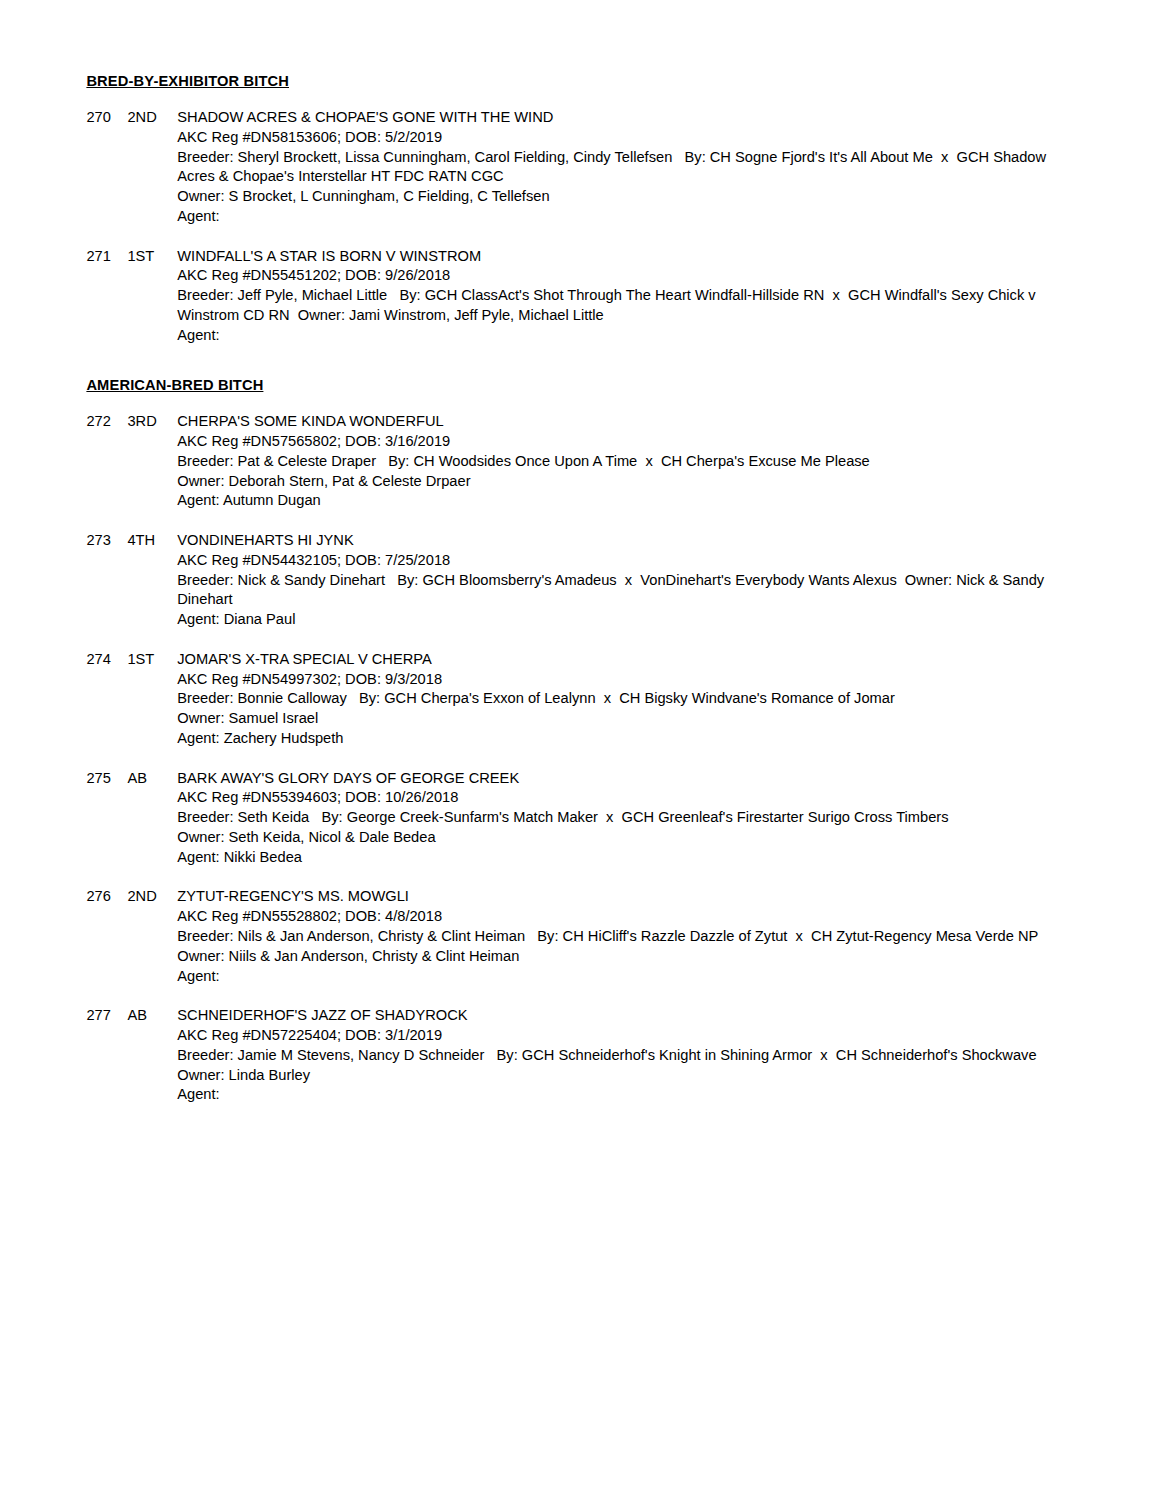BRED-BY-EXHIBITOR BITCH
270
2ND
SHADOW ACRES & CHOPAE'S GONE WITH THE WIND
AKC Reg #DN58153606; DOB: 5/2/2019
Breeder: Sheryl Brockett, Lissa Cunningham, Carol Fielding, Cindy Tellefsen By: CH Sogne Fjord's It's All About Me x GCH Shadow Acres & Chopae's Interstellar HT FDC RATN CGC
Owner: S Brocket, L Cunningham, C Fielding, C Tellefsen
Agent:
271
1ST
WINDFALL'S A STAR IS BORN V WINSTROM
AKC Reg #DN55451202; DOB: 9/26/2018
Breeder: Jeff Pyle, Michael Little By: GCH ClassAct's Shot Through The Heart Windfall-Hillside RN x GCH Windfall's Sexy Chick v Winstrom CD RN Owner: Jami Winstrom, Jeff Pyle, Michael Little
Agent:
AMERICAN-BRED BITCH
272
3RD
CHERPA'S SOME KINDA WONDERFUL
AKC Reg #DN57565802; DOB: 3/16/2019
Breeder: Pat & Celeste Draper By: CH Woodsides Once Upon A Time x CH Cherpa's Excuse Me Please
Owner: Deborah Stern, Pat & Celeste Drpaer
Agent: Autumn Dugan
273
4TH
VONDINEHARTS HI JYNK
AKC Reg #DN54432105; DOB: 7/25/2018
Breeder: Nick & Sandy Dinehart By: GCH Bloomsberry's Amadeus x VonDinehart's Everybody Wants Alexus Owner: Nick & Sandy Dinehart
Agent: Diana Paul
274
1ST
JOMAR'S X-TRA SPECIAL V CHERPA
AKC Reg #DN54997302; DOB: 9/3/2018
Breeder: Bonnie Calloway By: GCH Cherpa's Exxon of Lealynn x CH Bigsky Windvane's Romance of Jomar
Owner: Samuel Israel
Agent: Zachery Hudspeth
275
AB
BARK AWAY'S GLORY DAYS OF GEORGE CREEK
AKC Reg #DN55394603; DOB: 10/26/2018
Breeder: Seth Keida By: George Creek-Sunfarm's Match Maker x GCH Greenleaf's Firestarter Surigo Cross Timbers
Owner: Seth Keida, Nicol & Dale Bedea
Agent: Nikki Bedea
276
2ND
ZYTUT-REGENCY'S MS. MOWGLI
AKC Reg #DN55528802; DOB: 4/8/2018
Breeder: Nils & Jan Anderson, Christy & Clint Heiman By: CH HiCliff's Razzle Dazzle of Zytut x CH Zytut-Regency Mesa Verde NP
Owner: Niils & Jan Anderson, Christy & Clint Heiman
Agent:
277
AB
SCHNEIDERHOF'S JAZZ OF SHADYROCK
AKC Reg #DN57225404; DOB: 3/1/2019
Breeder: Jamie M Stevens, Nancy D Schneider By: GCH Schneiderhof's Knight in Shining Armor x CH Schneiderhof's Shockwave Owner: Linda Burley
Agent: